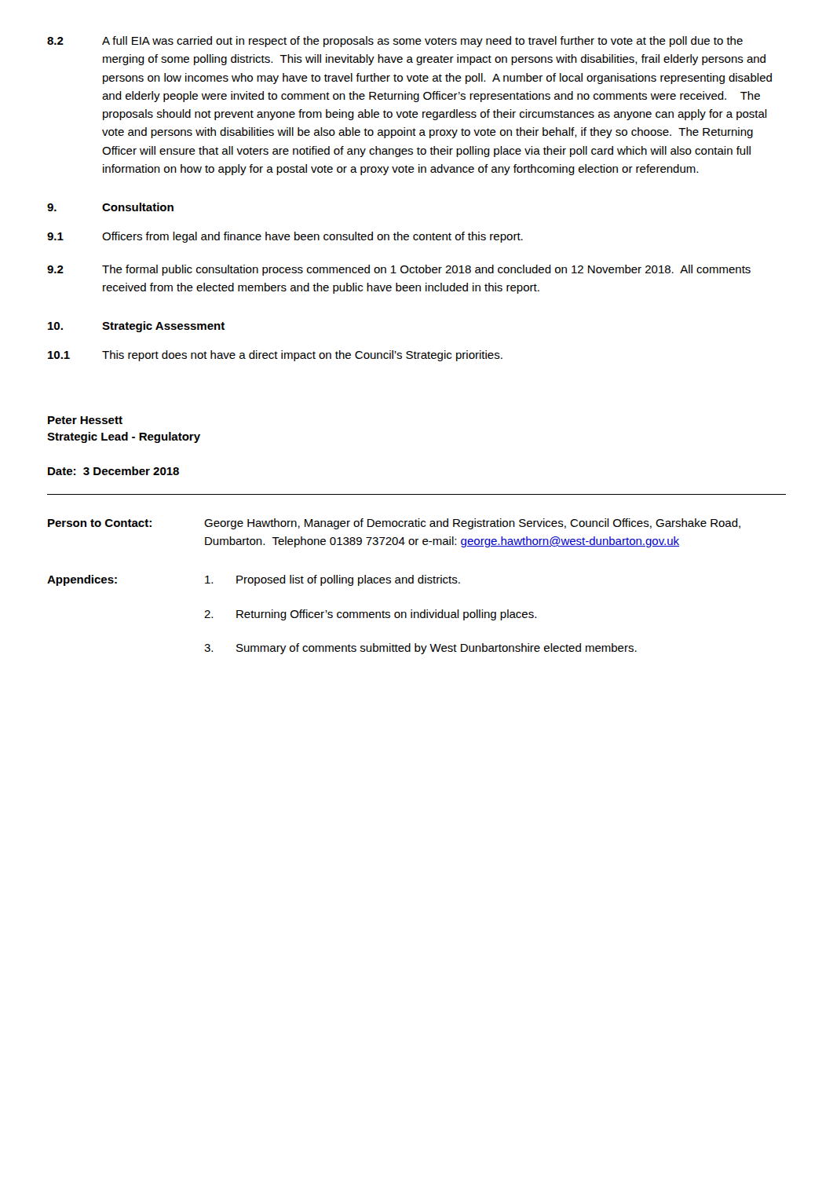8.2
A full EIA was carried out in respect of the proposals as some voters may need to travel further to vote at the poll due to the merging of some polling districts. This will inevitably have a greater impact on persons with disabilities, frail elderly persons and persons on low incomes who may have to travel further to vote at the poll. A number of local organisations representing disabled and elderly people were invited to comment on the Returning Officer’s representations and no comments were received. The proposals should not prevent anyone from being able to vote regardless of their circumstances as anyone can apply for a postal vote and persons with disabilities will be also able to appoint a proxy to vote on their behalf, if they so choose. The Returning Officer will ensure that all voters are notified of any changes to their polling place via their poll card which will also contain full information on how to apply for a postal vote or a proxy vote in advance of any forthcoming election or referendum.
9. Consultation
9.1
Officers from legal and finance have been consulted on the content of this report.
9.2
The formal public consultation process commenced on 1 October 2018 and concluded on 12 November 2018. All comments received from the elected members and the public have been included in this report.
10. Strategic Assessment
10.1
This report does not have a direct impact on the Council’s Strategic priorities.
Peter Hessett
Strategic Lead - Regulatory
Date: 3 December 2018
Person to Contact:
George Hawthorn, Manager of Democratic and Registration Services, Council Offices, Garshake Road, Dumbarton. Telephone 01389 737204 or e-mail: george.hawthorn@west-dunbarton.gov.uk
Appendices:
1.
Proposed list of polling places and districts.
2.
Returning Officer’s comments on individual polling places.
3.
Summary of comments submitted by West Dunbartonshire elected members.